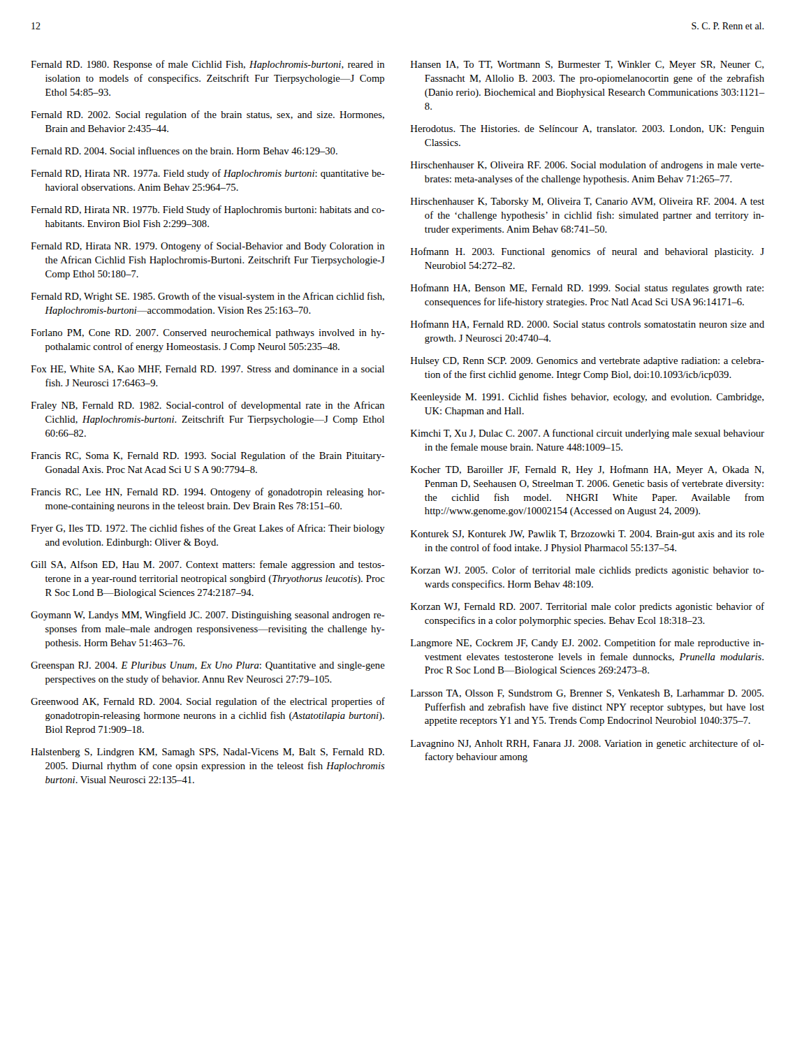12 S. C. P. Renn et al.
Fernald RD. 1980. Response of male Cichlid Fish, Haplochromis-burtoni, reared in isolation to models of conspecifics. Zeitschrift Fur Tierpsychologie—J Comp Ethol 54:85–93.
Fernald RD. 2002. Social regulation of the brain status, sex, and size. Hormones, Brain and Behavior 2:435–44.
Fernald RD. 2004. Social influences on the brain. Horm Behav 46:129–30.
Fernald RD, Hirata NR. 1977a. Field study of Haplochromis burtoni: quantitative behavioral observations. Anim Behav 25:964–75.
Fernald RD, Hirata NR. 1977b. Field Study of Haplochromis burtoni: habitats and co-habitants. Environ Biol Fish 2:299–308.
Fernald RD, Hirata NR. 1979. Ontogeny of Social-Behavior and Body Coloration in the African Cichlid Fish Haplochromis-Burtoni. Zeitschrift Fur Tierpsychologie-J Comp Ethol 50:180–7.
Fernald RD, Wright SE. 1985. Growth of the visual-system in the African cichlid fish, Haplochromis-burtoni—accommodation. Vision Res 25:163–70.
Forlano PM, Cone RD. 2007. Conserved neurochemical pathways involved in hypothalamic control of energy Homeostasis. J Comp Neurol 505:235–48.
Fox HE, White SA, Kao MHF, Fernald RD. 1997. Stress and dominance in a social fish. J Neurosci 17:6463–9.
Fraley NB, Fernald RD. 1982. Social-control of developmental rate in the African Cichlid, Haplochromis-burtoni. Zeitschrift Fur Tierpsychologie—J Comp Ethol 60:66–82.
Francis RC, Soma K, Fernald RD. 1993. Social Regulation of the Brain Pituitary-Gonadal Axis. Proc Nat Acad Sci U S A 90:7794–8.
Francis RC, Lee HN, Fernald RD. 1994. Ontogeny of gonadotropin releasing hormone-containing neurons in the teleost brain. Dev Brain Res 78:151–60.
Fryer G, Iles TD. 1972. The cichlid fishes of the Great Lakes of Africa: Their biology and evolution. Edinburgh: Oliver & Boyd.
Gill SA, Alfson ED, Hau M. 2007. Context matters: female aggression and testosterone in a year-round territorial neotropical songbird (Thryothorus leucotis). Proc R Soc Lond B—Biological Sciences 274:2187–94.
Goymann W, Landys MM, Wingfield JC. 2007. Distinguishing seasonal androgen responses from male–male androgen responsiveness—revisiting the challenge hypothesis. Horm Behav 51:463–76.
Greenspan RJ. 2004. E Pluribus Unum, Ex Uno Plura: Quantitative and single-gene perspectives on the study of behavior. Annu Rev Neurosci 27:79–105.
Greenwood AK, Fernald RD. 2004. Social regulation of the electrical properties of gonadotropin-releasing hormone neurons in a cichlid fish (Astatotilapia burtoni). Biol Reprod 71:909–18.
Halstenberg S, Lindgren KM, Samagh SPS, Nadal-Vicens M, Balt S, Fernald RD. 2005. Diurnal rhythm of cone opsin expression in the teleost fish Haplochromis burtoni. Visual Neurosci 22:135–41.
Hansen IA, To TT, Wortmann S, Burmester T, Winkler C, Meyer SR, Neuner C, Fassnacht M, Allolio B. 2003. The pro-opiomelanocortin gene of the zebrafish (Danio rerio). Biochemical and Biophysical Research Communications 303:1121–8.
Herodotus. The Histories. de Selíncour A, translator. 2003. London, UK: Penguin Classics.
Hirschenhauser K, Oliveira RF. 2006. Social modulation of androgens in male vertebrates: meta-analyses of the challenge hypothesis. Anim Behav 71:265–77.
Hirschenhauser K, Taborsky M, Oliveira T, Canario AVM, Oliveira RF. 2004. A test of the ‘challenge hypothesis’ in cichlid fish: simulated partner and territory intruder experiments. Anim Behav 68:741–50.
Hofmann H. 2003. Functional genomics of neural and behavioral plasticity. J Neurobiol 54:272–82.
Hofmann HA, Benson ME, Fernald RD. 1999. Social status regulates growth rate: consequences for life-history strategies. Proc Natl Acad Sci USA 96:14171–6.
Hofmann HA, Fernald RD. 2000. Social status controls somatostatin neuron size and growth. J Neurosci 20:4740–4.
Hulsey CD, Renn SCP. 2009. Genomics and vertebrate adaptive radiation: a celebration of the first cichlid genome. Integr Comp Biol, doi:10.1093/icb/icp039.
Keenleyside M. 1991. Cichlid fishes behavior, ecology, and evolution. Cambridge, UK: Chapman and Hall.
Kimchi T, Xu J, Dulac C. 2007. A functional circuit underlying male sexual behaviour in the female mouse brain. Nature 448:1009–15.
Kocher TD, Baroiller JF, Fernald R, Hey J, Hofmann HA, Meyer A, Okada N, Penman D, Seehausen O, Streelman T. 2006. Genetic basis of vertebrate diversity: the cichlid fish model. NHGRI White Paper. Available from http://www.genome.gov/10002154 (Accessed on August 24, 2009).
Konturek SJ, Konturek JW, Pawlik T, Brzozowki T. 2004. Brain-gut axis and its role in the control of food intake. J Physiol Pharmacol 55:137–54.
Korzan WJ. 2005. Color of territorial male cichlids predicts agonistic behavior towards conspecifics. Horm Behav 48:109.
Korzan WJ, Fernald RD. 2007. Territorial male color predicts agonistic behavior of conspecifics in a color polymorphic species. Behav Ecol 18:318–23.
Langmore NE, Cockrem JF, Candy EJ. 2002. Competition for male reproductive investment elevates testosterone levels in female dunnocks, Prunella modularis. Proc R Soc Lond B—Biological Sciences 269:2473–8.
Larsson TA, Olsson F, Sundstrom G, Brenner S, Venkatesh B, Larhammar D. 2005. Pufferfish and zebrafish have five distinct NPY receptor subtypes, but have lost appetite receptors Y1 and Y5. Trends Comp Endocrinol Neurobiol 1040:375–7.
Lavagnino NJ, Anholt RRH, Fanara JJ. 2008. Variation in genetic architecture of olfactory behaviour among